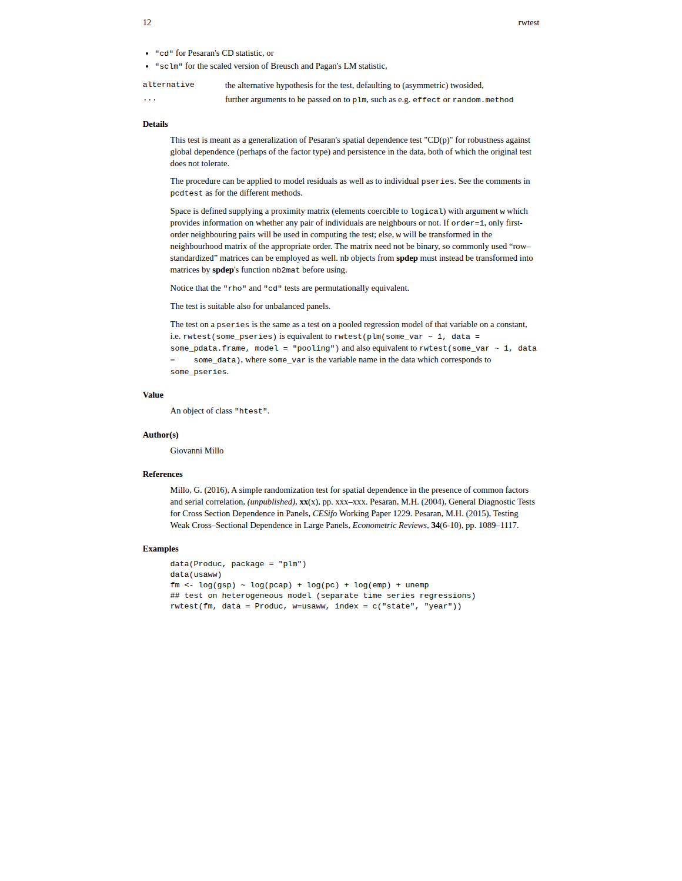12 rwtest
"cd" for Pesaran's CD statistic, or
"sclm" for the scaled version of Breusch and Pagan's LM statistic,
| alternative | the alternative hypothesis for the test, defaulting to (asymmetric) twosided, |
| ... | further arguments to be passed on to plm , such as e.g. effect or random.method |
Details
This test is meant as a generalization of Pesaran's spatial dependence test "CD(p)" for robustness against global dependence (perhaps of the factor type) and persistence in the data, both of which the original test does not tolerate.
The procedure can be applied to model residuals as well as to individual pseries. See the comments in pcdtest as for the different methods.
Space is defined supplying a proximity matrix (elements coercible to logical) with argument w which provides information on whether any pair of individuals are neighbours or not. If order=1, only first-order neighbouring pairs will be used in computing the test; else, w will be transformed in the neighbourhood matrix of the appropriate order. The matrix need not be binary, so commonly used “row–standardized” matrices can be employed as well. nb objects from spdep must instead be transformed into matrices by spdep's function nb2mat before using.
Notice that the "rho" and "cd" tests are permutationally equivalent.
The test is suitable also for unbalanced panels.
The test on a pseries is the same as a test on a pooled regression model of that variable on a constant, i.e. rwtest(some_pseries) is equivalent to rwtest(plm(some_var ~ 1, data = some_pdata.frame, model = "pooling") and also equivalent to rwtest(some_var ~ 1, data = some_data), where some_var is the variable name in the data which corresponds to some_pseries.
Value
An object of class "htest".
Author(s)
Giovanni Millo
References
Millo, G. (2016), A simple randomization test for spatial dependence in the presence of common factors and serial correlation, (unpublished), xx(x), pp. xxx–xxx. Pesaran, M.H. (2004), General Diagnostic Tests for Cross Section Dependence in Panels, CESifo Working Paper 1229. Pesaran, M.H. (2015), Testing Weak Cross–Sectional Dependence in Large Panels, Econometric Reviews, 34(6-10), pp. 1089–1117.
Examples
data(Produc, package = "plm")
data(usaww)
fm <- log(gsp) ~ log(pcap) + log(pc) + log(emp) + unemp
## test on heterogeneous model (separate time series regressions)
rwtest(fm, data = Produc, w=usaww, index = c("state", "year"))